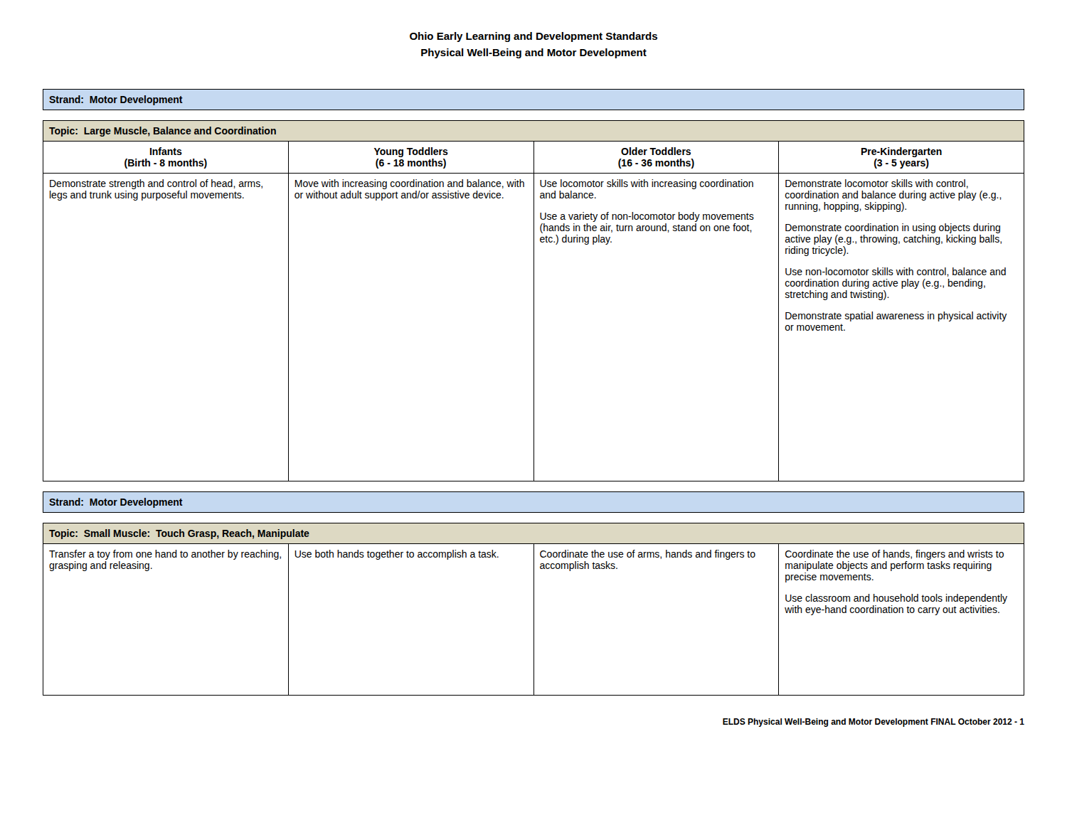Ohio Early Learning and Development Standards
Physical Well-Being and Motor Development
| Strand: Motor Development |
| Topic: Large Muscle, Balance and Coordination |
| Infants (Birth - 8 months) | Young Toddlers (6 - 18 months) | Older Toddlers (16 - 36 months) | Pre-Kindergarten (3 - 5 years) |
| Demonstrate strength and control of head, arms, legs and trunk using purposeful movements. | Move with increasing coordination and balance, with or without adult support and/or assistive device. | Use locomotor skills with increasing coordination and balance. Use a variety of non-locomotor body movements (hands in the air, turn around, stand on one foot, etc.) during play. | Demonstrate locomotor skills with control, coordination and balance during active play (e.g., running, hopping, skipping). Demonstrate coordination in using objects during active play (e.g., throwing, catching, kicking balls, riding tricycle). Use non-locomotor skills with control, balance and coordination during active play (e.g., bending, stretching and twisting). Demonstrate spatial awareness in physical activity or movement. |
| Strand: Motor Development |
| Topic: Small Muscle: Touch Grasp, Reach, Manipulate |
| Transfer a toy from one hand to another by reaching, grasping and releasing. | Use both hands together to accomplish a task. | Coordinate the use of arms, hands and fingers to accomplish tasks. | Coordinate the use of hands, fingers and wrists to manipulate objects and perform tasks requiring precise movements. Use classroom and household tools independently with eye-hand coordination to carry out activities. |
ELDS Physical Well-Being and Motor Development FINAL October 2012 - 1